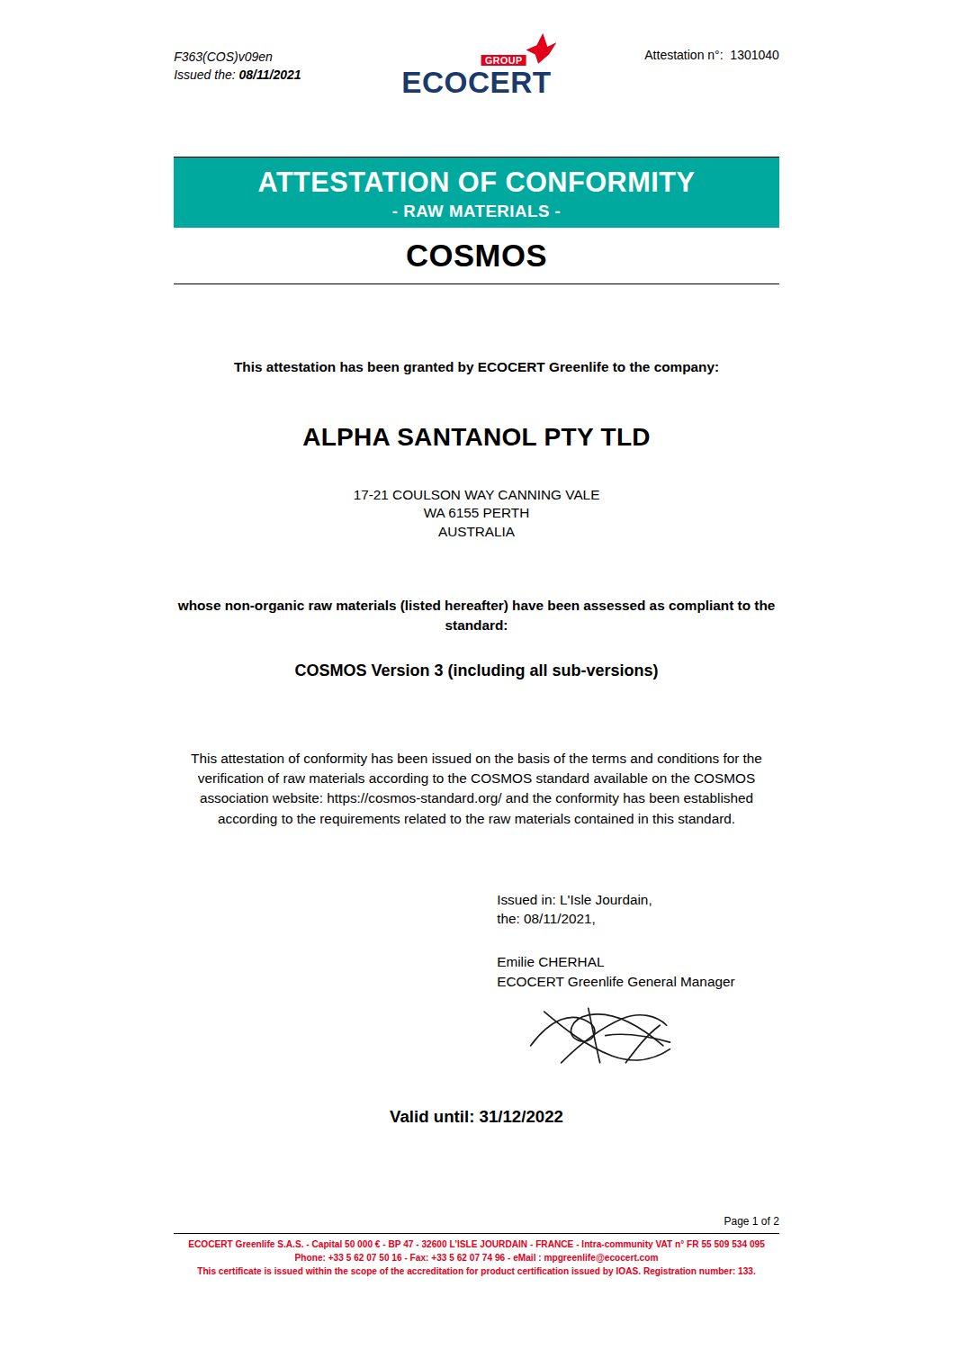F363(COS)v09en
Issued the: 08/11/2021
GROUP
ECOCERT
Attestation n°: 1301040
ATTESTATION OF CONFORMITY
- RAW MATERIALS -
COSMOS
This attestation has been granted by ECOCERT Greenlife to the company:
ALPHA SANTANOL PTY TLD
17-21 COULSON WAY CANNING VALE
WA 6155 PERTH
AUSTRALIA
whose non-organic raw materials (listed hereafter) have been assessed as compliant to the standard:
COSMOS Version 3 (including all sub-versions)
This attestation of conformity has been issued on the basis of the terms and conditions for the verification of raw materials according to the COSMOS standard available on the COSMOS association website: https://cosmos-standard.org/ and the conformity has been established according to the requirements related to the raw materials contained in this standard.
Issued in: L'Isle Jourdain,
the: 08/11/2021,
Emilie CHERHAL
ECOCERT Greenlife General Manager
Valid until: 31/12/2022
Page 1 of 2
ECOCERT Greenlife S.A.S. - Capital 50 000 € - BP 47 - 32600 L'ISLE JOURDAIN - FRANCE - Intra-community VAT n° FR 55 509 534 095
Phone: +33 5 62 07 50 16 - Fax: +33 5 62 07 74 96 - eMail : mpgreenlife@ecocert.com
This certificate is issued within the scope of the accreditation for product certification issued by IOAS. Registration number: 133.